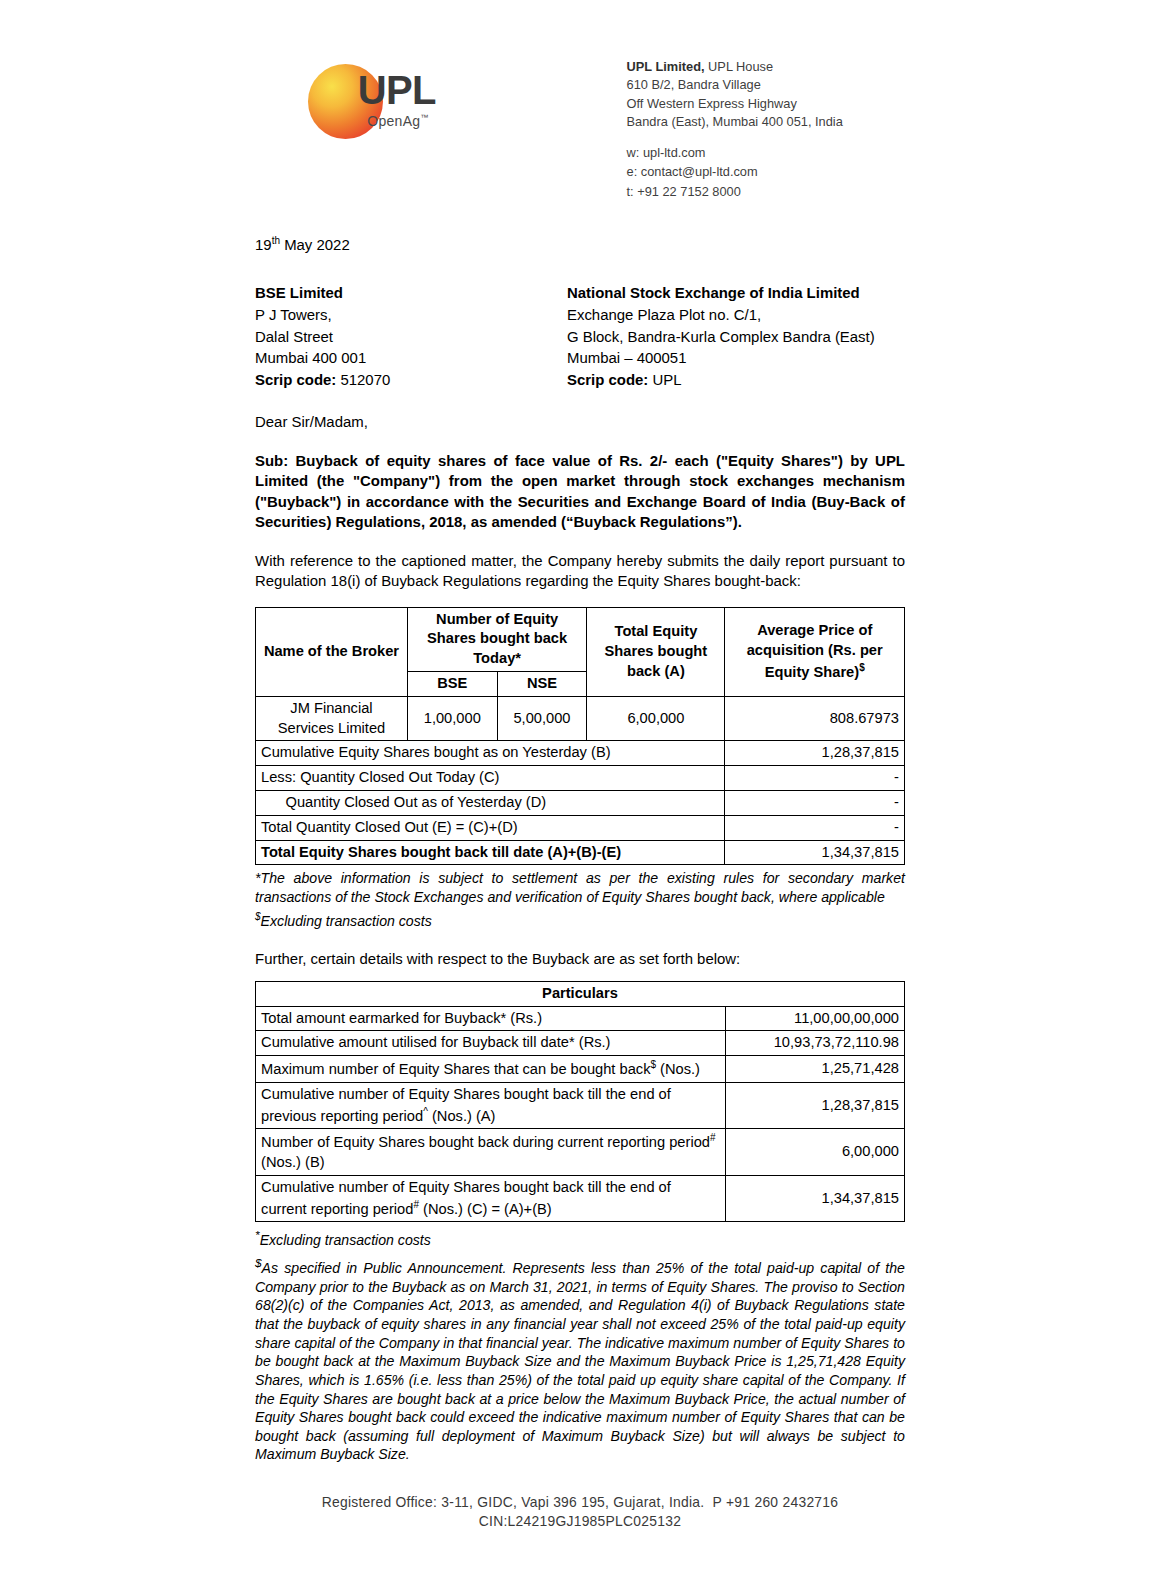UPL
OpenAg™
UPL Limited, UPL House
610 B/2, Bandra Village
Off Western Express Highway
Bandra (East), Mumbai 400 051, India
w: upl-ltd.com
e: contact@upl-ltd.com
t: +91 22 7152 8000
19th May 2022
| BSE Limited P J Towers, Dalal Street Mumbai 400 001 Scrip code: 512070 | National Stock Exchange of India Limited Exchange Plaza Plot no. C/1, G Block, Bandra-Kurla Complex Bandra (East) Mumbai – 400051 Scrip code: UPL |
Dear Sir/Madam,
Sub: Buyback of equity shares of face value of Rs. 2/- each ("Equity Shares") by UPL Limited (the "Company") from the open market through stock exchanges mechanism ("Buyback") in accordance with the Securities and Exchange Board of India (Buy-Back of Securities) Regulations, 2018, as amended (“Buyback Regulations”).
With reference to the captioned matter, the Company hereby submits the daily report pursuant to Regulation 18(i) of Buyback Regulations regarding the Equity Shares bought-back:
| Name of the Broker | Number of Equity Shares bought back Today* | Total Equity Shares bought back (A) | Average Price of acquisition (Rs. per Equity Share) $ |
| --- | --- | --- | --- |
| BSE | NSE |
| JM Financial Services Limited | 1,00,000 | 5,00,000 | 6,00,000 | 808.67973 |
| Cumulative Equity Shares bought as on Yesterday (B) | 1,28,37,815 |
| Less: Quantity Closed Out Today (C) | - |
| Quantity Closed Out as of Yesterday (D) | - |
| Total Quantity Closed Out (E) = (C)+(D) | - |
| Total Equity Shares bought back till date (A)+(B)-(E) | 1,34,37,815 |
*The above information is subject to settlement as per the existing rules for secondary market transactions of the Stock Exchanges and verification of Equity Shares bought back, where applicable
$Excluding transaction costs
Further, certain details with respect to the Buyback are as set forth below:
| Particulars |
| --- |
| Total amount earmarked for Buyback* (Rs.) | 11,00,00,00,000 |
| Cumulative amount utilised for Buyback till date* (Rs.) | 10,93,73,72,110.98 |
| Maximum number of Equity Shares that can be bought back $ (Nos.) | 1,25,71,428 |
| Cumulative number of Equity Shares bought back till the end of previous reporting period ^ (Nos.) (A) | 1,28,37,815 |
| Number of Equity Shares bought back during current reporting period # (Nos.) (B) | 6,00,000 |
| Cumulative number of Equity Shares bought back till the end of current reporting period # (Nos.) (C) = (A)+(B) | 1,34,37,815 |
*Excluding transaction costs
$As specified in Public Announcement. Represents less than 25% of the total paid-up capital of the Company prior to the Buyback as on March 31, 2021, in terms of Equity Shares. The proviso to Section 68(2)(c) of the Companies Act, 2013, as amended, and Regulation 4(i) of Buyback Regulations state that the buyback of equity shares in any financial year shall not exceed 25% of the total paid-up equity share capital of the Company in that financial year. The indicative maximum number of Equity Shares to be bought back at the Maximum Buyback Size and the Maximum Buyback Price is 1,25,71,428 Equity Shares, which is 1.65% (i.e. less than 25%) of the total paid up equity share capital of the Company. If the Equity Shares are bought back at a price below the Maximum Buyback Price, the actual number of Equity Shares bought back could exceed the indicative maximum number of Equity Shares that can be bought back (assuming full deployment of Maximum Buyback Size) but will always be subject to Maximum Buyback Size.
Registered Office: 3-11, GIDC, Vapi 396 195, Gujarat, India. P +91 260 2432716 CIN:L24219GJ1985PLC025132